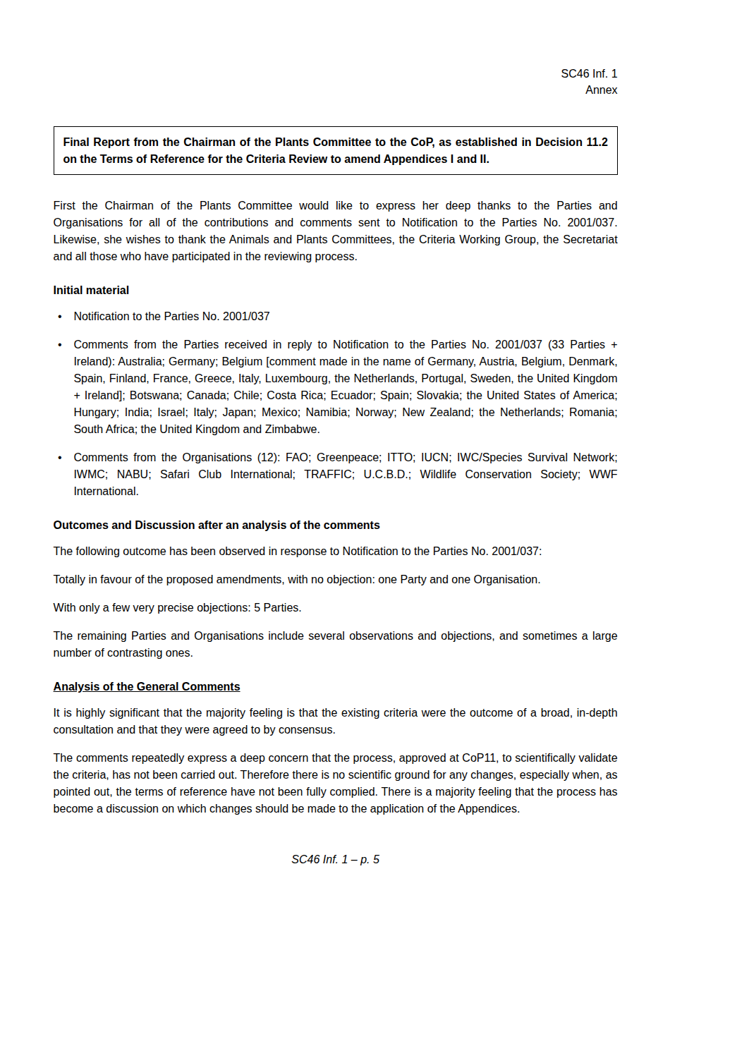SC46 Inf. 1
Annex
Final Report from the Chairman of the Plants Committee to the CoP, as established in Decision 11.2 on the Terms of Reference for the Criteria Review to amend Appendices I and II.
First the Chairman of the Plants Committee would like to express her deep thanks to the Parties and Organisations for all of the contributions and comments sent to Notification to the Parties No. 2001/037. Likewise, she wishes to thank the Animals and Plants Committees, the Criteria Working Group, the Secretariat and all those who have participated in the reviewing process.
Initial material
Notification to the Parties No. 2001/037
Comments from the Parties received in reply to Notification to the Parties No. 2001/037 (33 Parties + Ireland): Australia; Germany; Belgium [comment made in the name of Germany, Austria, Belgium, Denmark, Spain, Finland, France, Greece, Italy, Luxembourg, the Netherlands, Portugal, Sweden, the United Kingdom + Ireland]; Botswana; Canada; Chile; Costa Rica; Ecuador; Spain; Slovakia; the United States of America; Hungary; India; Israel; Italy; Japan; Mexico; Namibia; Norway; New Zealand; the Netherlands; Romania; South Africa; the United Kingdom and Zimbabwe.
Comments from the Organisations (12): FAO; Greenpeace; ITTO; IUCN; IWC/Species Survival Network; IWMC; NABU; Safari Club International; TRAFFIC; U.C.B.D.; Wildlife Conservation Society; WWF International.
Outcomes and Discussion after an analysis of the comments
The following outcome has been observed in response to Notification to the Parties No. 2001/037:
Totally in favour of the proposed amendments, with no objection: one Party and one Organisation.
With only a few very precise objections: 5 Parties.
The remaining Parties and Organisations include several observations and objections, and sometimes a large number of contrasting ones.
Analysis of the General Comments
It is highly significant that the majority feeling is that the existing criteria were the outcome of a broad, in-depth consultation and that they were agreed to by consensus.
The comments repeatedly express a deep concern that the process, approved at CoP11, to scientifically validate the criteria, has not been carried out. Therefore there is no scientific ground for any changes, especially when, as pointed out, the terms of reference have not been fully complied. There is a majority feeling that the process has become a discussion on which changes should be made to the application of the Appendices.
SC46 Inf. 1 – p. 5